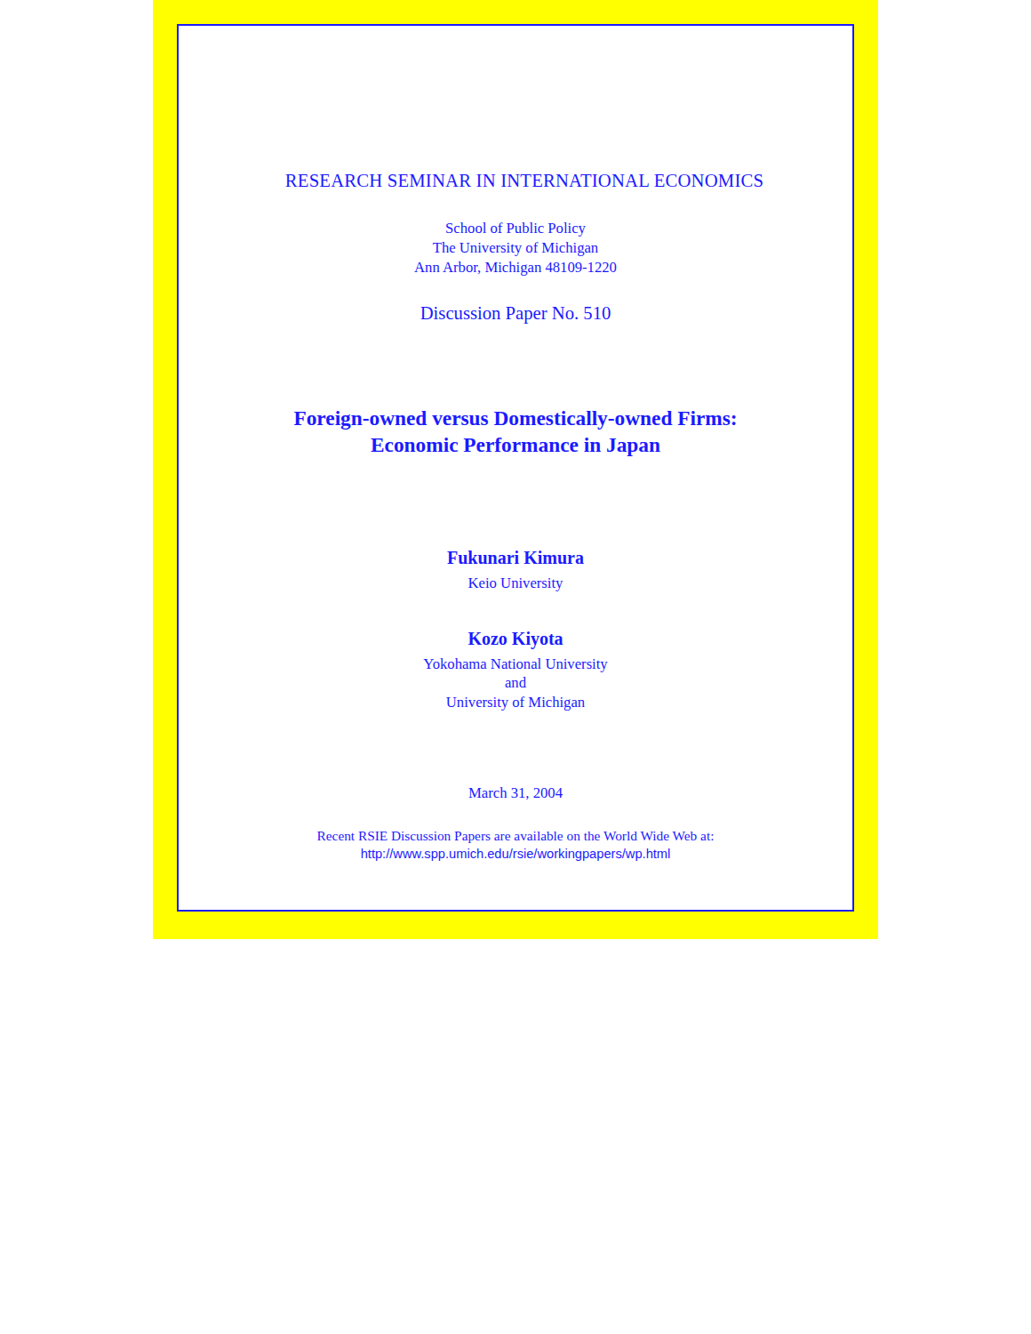RESEARCH SEMINAR IN INTERNATIONAL ECONOMICS
School of Public Policy
The University of Michigan
Ann Arbor, Michigan 48109-1220
Discussion Paper No. 510
Foreign-owned versus Domestically-owned Firms:
Economic Performance in Japan
Fukunari Kimura
Keio University
Kozo Kiyota
Yokohama National University
and
University of Michigan
March 31, 2004
Recent RSIE Discussion Papers are available on the World Wide Web at:
http://www.spp.umich.edu/rsie/workingpapers/wp.html